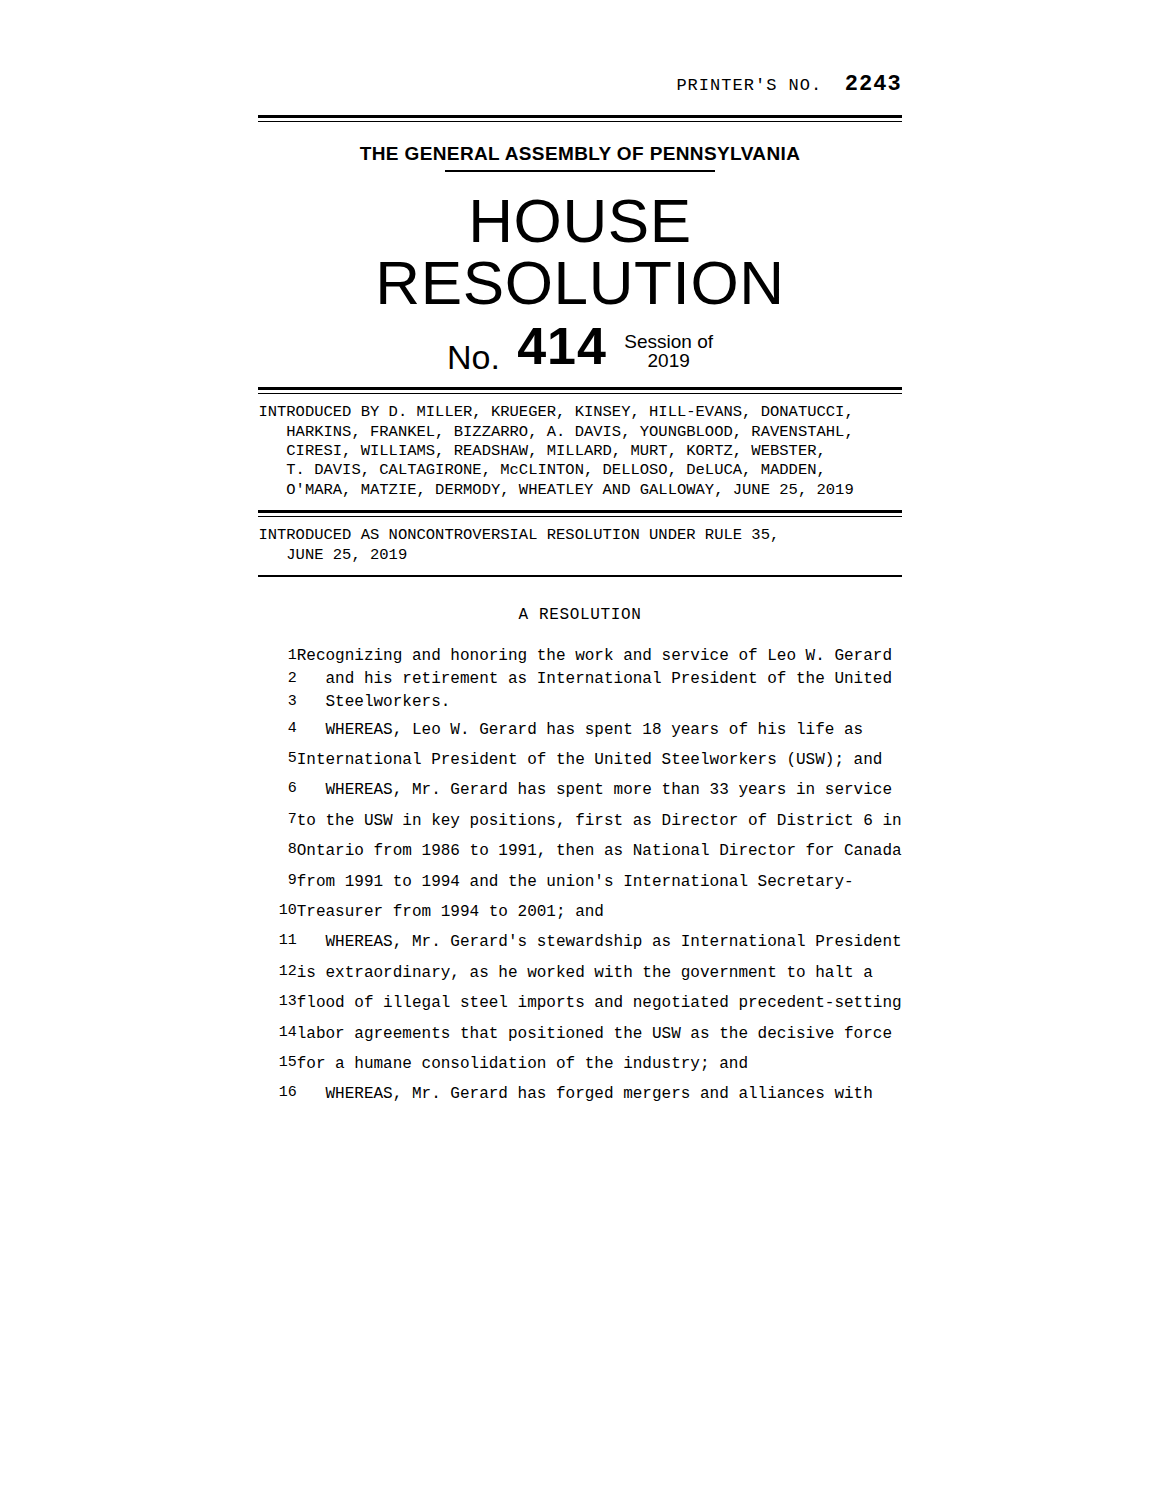PRINTER'S NO. 2243
THE GENERAL ASSEMBLY OF PENNSYLVANIA
HOUSE RESOLUTION
No. 414 Session of
2019
INTRODUCED BY D. MILLER, KRUEGER, KINSEY, HILL-EVANS, DONATUCCI, HARKINS, FRANKEL, BIZZARRO, A. DAVIS, YOUNGBLOOD, RAVENSTAHL, CIRESI, WILLIAMS, READSHAW, MILLARD, MURT, KORTZ, WEBSTER, T. DAVIS, CALTAGIRONE, McCLINTON, DELLOSO, DeLUCA, MADDEN, O'MARA, MATZIE, DERMODY, WHEATLEY AND GALLOWAY, JUNE 25, 2019
INTRODUCED AS NONCONTROVERSIAL RESOLUTION UNDER RULE 35, JUNE 25, 2019
A RESOLUTION
| 1 | Recognizing and honoring the work and service of Leo W. Gerard |
| 2 | and his retirement as International President of the United |
| 3 | Steelworkers. |
| 4 | WHEREAS, Leo W. Gerard has spent 18 years of his life as |
| 5 | International President of the United Steelworkers (USW); and |
| 6 | WHEREAS, Mr. Gerard has spent more than 33 years in service |
| 7 | to the USW in key positions, first as Director of District 6 in |
| 8 | Ontario from 1986 to 1991, then as National Director for Canada |
| 9 | from 1991 to 1994 and the union's International Secretary- |
| 10 | Treasurer from 1994 to 2001; and |
| 11 | WHEREAS, Mr. Gerard's stewardship as International President |
| 12 | is extraordinary, as he worked with the government to halt a |
| 13 | flood of illegal steel imports and negotiated precedent-setting |
| 14 | labor agreements that positioned the USW as the decisive force |
| 15 | for a humane consolidation of the industry; and |
| 16 | WHEREAS, Mr. Gerard has forged mergers and alliances with |